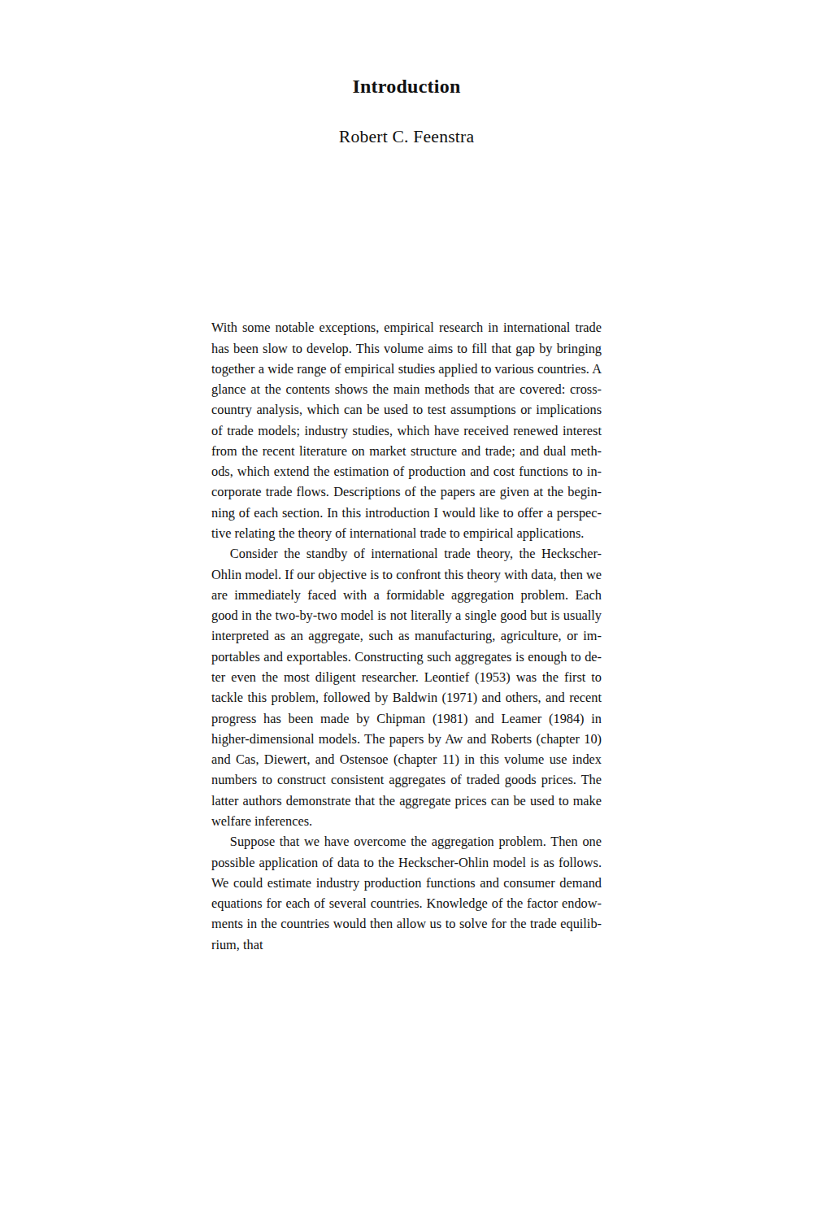Introduction
Robert C. Feenstra
With some notable exceptions, empirical research in international trade has been slow to develop. This volume aims to fill that gap by bringing together a wide range of empirical studies applied to various countries. A glance at the contents shows the main methods that are covered: cross-country analysis, which can be used to test assumptions or implications of trade models; industry studies, which have received renewed interest from the recent literature on market structure and trade; and dual methods, which extend the estimation of production and cost functions to incorporate trade flows. Descriptions of the papers are given at the beginning of each section. In this introduction I would like to offer a perspective relating the theory of international trade to empirical applications.
Consider the standby of international trade theory, the Heckscher-Ohlin model. If our objective is to confront this theory with data, then we are immediately faced with a formidable aggregation problem. Each good in the two-by-two model is not literally a single good but is usually interpreted as an aggregate, such as manufacturing, agriculture, or importables and exportables. Constructing such aggregates is enough to deter even the most diligent researcher. Leontief (1953) was the first to tackle this problem, followed by Baldwin (1971) and others, and recent progress has been made by Chipman (1981) and Leamer (1984) in higher-dimensional models. The papers by Aw and Roberts (chapter 10) and Cas, Diewert, and Ostensoe (chapter 11) in this volume use index numbers to construct consistent aggregates of traded goods prices. The latter authors demonstrate that the aggregate prices can be used to make welfare inferences.
Suppose that we have overcome the aggregation problem. Then one possible application of data to the Heckscher-Ohlin model is as follows. We could estimate industry production functions and consumer demand equations for each of several countries. Knowledge of the factor endowments in the countries would then allow us to solve for the trade equilibrium, that